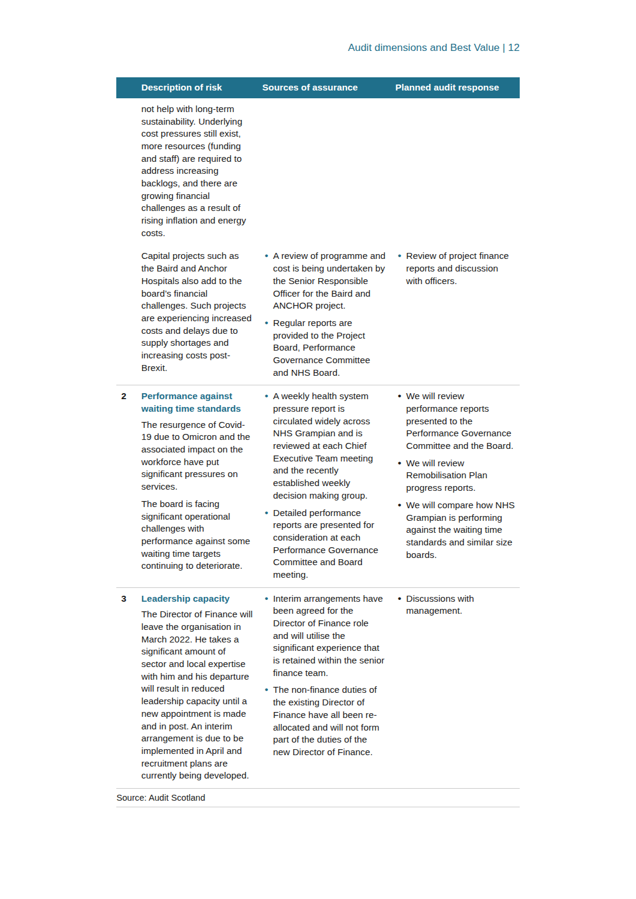Audit dimensions and Best Value | 12
| | Description of risk | Sources of assurance | Planned audit response |
| --- | --- | --- | --- |
| | not help with long-term sustainability. Underlying cost pressures still exist, more resources (funding and staff) are required to address increasing backlogs, and there are growing financial challenges as a result of rising inflation and energy costs. | | |
| | Capital projects such as the Baird and Anchor Hospitals also add to the board’s financial challenges. Such projects are experiencing increased costs and delays due to supply shortages and increasing costs post-Brexit. | A review of programme and cost is being undertaken by the Senior Responsible Officer for the Baird and ANCHOR project. Regular reports are provided to the Project Board, Performance Governance Committee and NHS Board. | Review of project finance reports and discussion with officers. |
| 2 | Performance against waiting time standards The resurgence of Covid-19 due to Omicron and the associated impact on the workforce have put significant pressures on services. The board is facing significant operational challenges with performance against some waiting time targets continuing to deteriorate. | A weekly health system pressure report is circulated widely across NHS Grampian and is reviewed at each Chief Executive Team meeting and the recently established weekly decision making group. Detailed performance reports are presented for consideration at each Performance Governance Committee and Board meeting. | We will review performance reports presented to the Performance Governance Committee and the Board. We will review Remobilisation Plan progress reports. We will compare how NHS Grampian is performing against the waiting time standards and similar size boards. |
| 3 | Leadership capacity The Director of Finance will leave the organisation in March 2022. He takes a significant amount of sector and local expertise with him and his departure will result in reduced leadership capacity until a new appointment is made and in post. An interim arrangement is due to be implemented in April and recruitment plans are currently being developed. | Interim arrangements have been agreed for the Director of Finance role and will utilise the significant experience that is retained within the senior finance team. The non-finance duties of the existing Director of Finance have all been re-allocated and will not form part of the duties of the new Director of Finance. | Discussions with management. |
Source: Audit Scotland